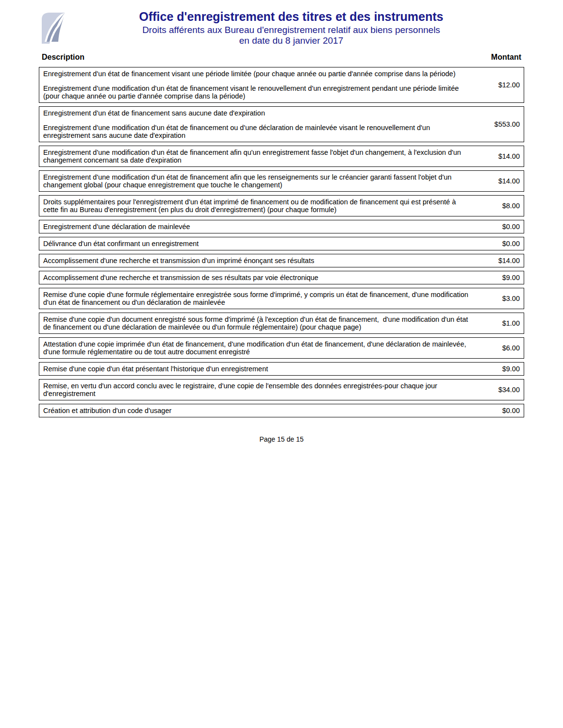Office d'enregistrement des titres et des instruments
Droits afférents aux Bureau d'enregistrement relatif aux biens personnels
en date du 8 janvier 2017
Description Montant
| Enregistrement d'un état de financement visant une période limitée (pour chaque année ou partie d'année comprise dans la période) Enregistrement d'une modification d'un état de financement visant le renouvellement d'un enregistrement pendant une période limitée (pour chaque année ou partie d'année comprise dans la période) | $12.00 |
| Enregistrement d'un état de financement sans aucune date d'expiration Enregistrement d'une modification d'un état de financement ou d'une déclaration de mainlevée visant le renouvellement d'un enregistrement sans aucune date d'expiration | $553.00 |
| Enregistrement d'une modification d'un état de financement afin qu'un enregistrement fasse l'objet d'un changement, à l'exclusion d'un changement concernant sa date d'expiration | $14.00 |
| Enregistrement d'une modification d'un état de financement afin que les renseignements sur le créancier garanti fassent l'objet d'un changement global (pour chaque enregistrement que touche le changement) | $14.00 |
| Droits supplémentaires pour l'enregistrement d'un état imprimé de financement ou de modification de financement qui est présenté à cette fin au Bureau d'enregistrement (en plus du droit d'enregistrement) (pour chaque formule) | $8.00 |
| Enregistrement d'une déclaration de mainlevée | $0.00 |
| Délivrance d'un état confirmant un enregistrement | $0.00 |
| Accomplissement d'une recherche et transmission d'un imprimé énonçant ses résultats | $14.00 |
| Accomplissement d'une recherche et transmission de ses résultats par voie électronique | $9.00 |
| Remise d'une copie d'une formule réglementaire enregistrée sous forme d'imprimé, y compris un état de financement, d'une modification d'un état de financement ou d'un déclaration de mainlevée | $3.00 |
| Remise d'une copie d'un document enregistré sous forme d'imprimé (à l'exception d'un état de financement, d'une modification d'un état de financement ou d'une déclaration de mainlevée ou d'un formule réglementaire) (pour chaque page) | $1.00 |
| Attestation d'une copie imprimée d'un état de financement, d'une modification d'un état de financement, d'une déclaration de mainlevée, d'une formule réglementatire ou de tout autre document enregistré | $6.00 |
| Remise d'une copie d'un état présentant l'historique d'un enregistrement | $9.00 |
| Remise, en vertu d'un accord conclu avec le registraire, d'une copie de l'ensemble des données enregistrées-pour chaque jour d'enregistrement | $34.00 |
| Création et attribution d'un code d'usager | $0.00 |
Page 15 de 15